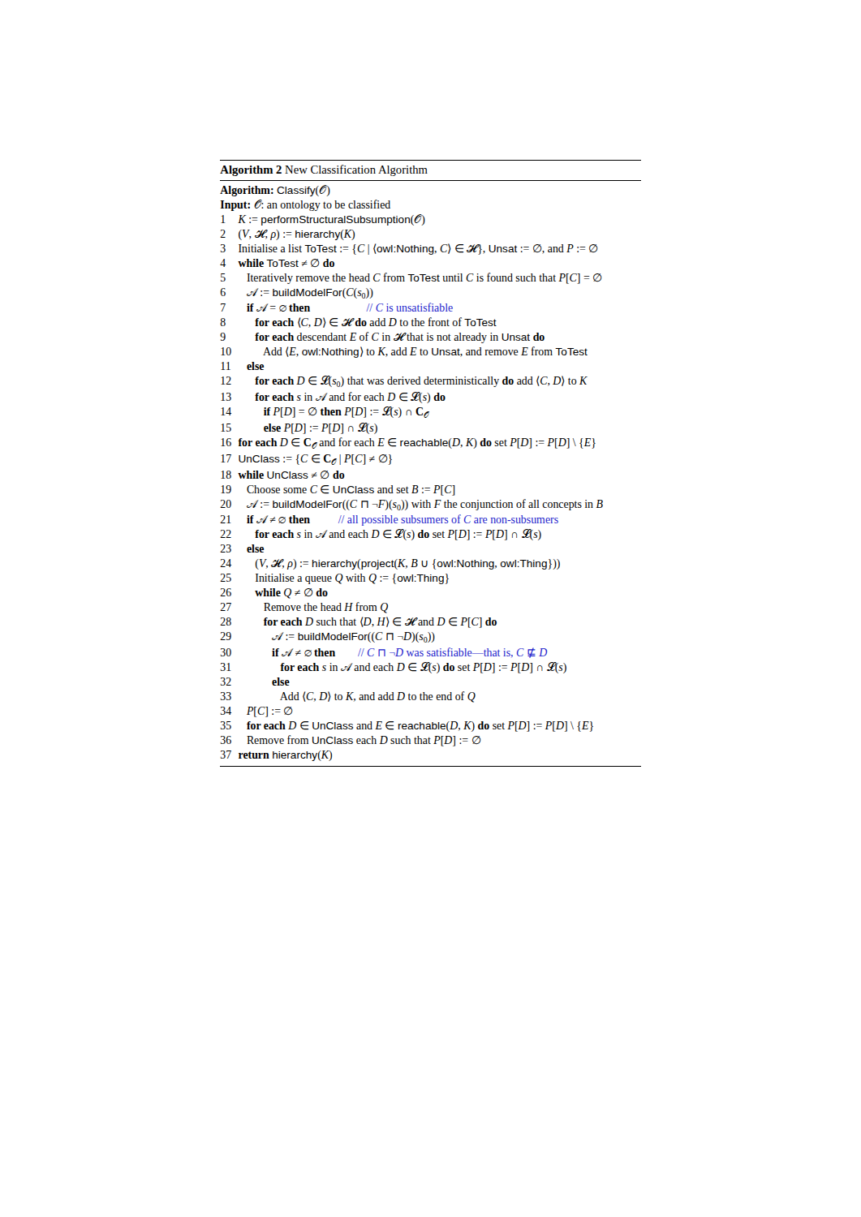Algorithm 2 New Classification Algorithm
Algorithm: Classify(𝒪) Input: 𝒪: an ontology to be classified 1 K := performStructuralSubsumption(𝒪) 2 (V, 𝓗, ρ) := hierarchy(K) 3 Initialise a list ToTest := {C | ⟨owl:Nothing, C⟩ ∈ 𝓗}, Unsat := ∅, and P := ∅ 4 while ToTest ≠ ∅ do 5 Iteratively remove the head C from ToTest until C is found such that P[C] = ∅ 6 𝒜 := buildModelFor(C(s0)) 7 if 𝒜 = ∅ then // C is unsatisfiable 8 for each ⟨C, D⟩ ∈ 𝓗 do add D to the front of ToTest 9 for each descendant E of C in 𝓗 that is not already in Unsat do 10 Add ⟨E, owl:Nothing⟩ to K, add E to Unsat, and remove E from ToTest 11 else 12 for each D ∈ 𝓛(s0) that was derived deterministically do add ⟨C, D⟩ to K 13 for each s in 𝒜 and for each D ∈ 𝓛(s) do 14 if P[D] = ∅ then P[D] := 𝓛(s) ∩ C𝒪 15 else P[D] := P[D] ∩ 𝓛(s) 16 for each D ∈ C𝒪 and for each E ∈ reachable(D, K) do set P[D] := P[D] \ {E} 17 UnClass := {C ∈ C𝒪 | P[C] ≠ ∅} 18 while UnClass ≠ ∅ do 19 Choose some C ∈ UnClass and set B := P[C] 20 𝒜 := buildModelFor((C ⊓ ¬F)(s0)) with F the conjunction of all concepts in B 21 if 𝒜 ≠ ∅ then // all possible subsumers of C are non-subsumers 22 for each s in 𝒜 and each D ∈ 𝓛(s) do set P[D] := P[D] ∩ 𝓛(s) 23 else 24 (V, 𝓗, ρ) := hierarchy(project(K, B ∪ {owl:Nothing, owl:Thing})) 25 Initialise a queue Q with Q := {owl:Thing} 26 while Q ≠ ∅ do 27 Remove the head H from Q 28 for each D such that ⟨D, H⟩ ∈ 𝓗 and D ∈ P[C] do 29 𝒜 := buildModelFor((C ⊓ ¬D)(s0)) 30 if 𝒜 ≠ ∅ then // C ⊓ ¬D was satisfiable—that is, C ⋢ D 31 for each s in 𝒜 and each D ∈ 𝓛(s) do set P[D] := P[D] ∩ 𝓛(s) 32 else 33 Add ⟨C, D⟩ to K, and add D to the end of Q 34 P[C] := ∅ 35 for each D ∈ UnClass and E ∈ reachable(D, K) do set P[D] := P[D] \ {E} 36 Remove from UnClass each D such that P[D] := ∅ 37 return hierarchy(K)